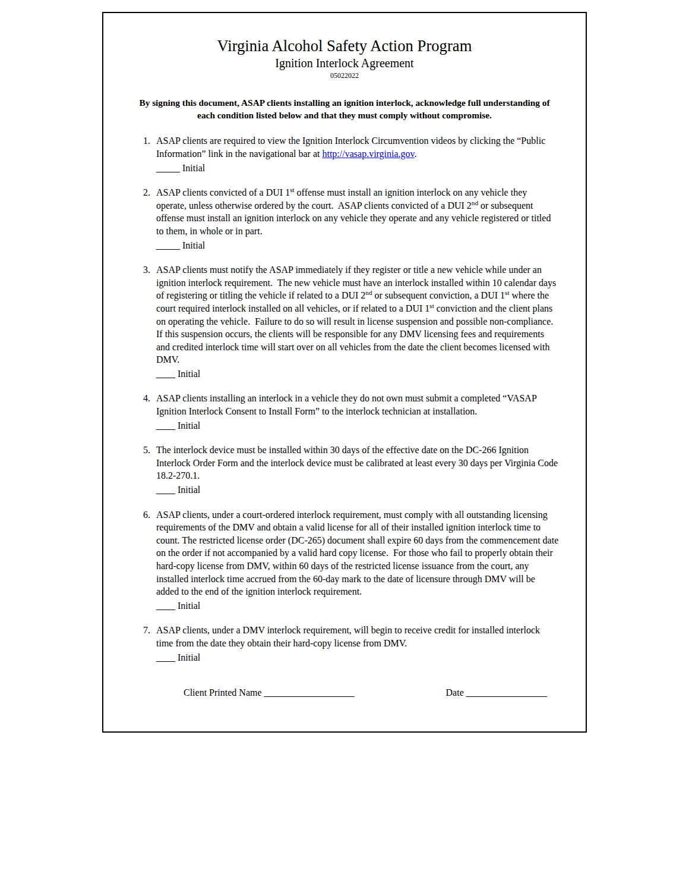Virginia Alcohol Safety Action Program
Ignition Interlock Agreement
05022022
By signing this document, ASAP clients installing an ignition interlock, acknowledge full understanding of each condition listed below and that they must comply without compromise.
ASAP clients are required to view the Ignition Interlock Circumvention videos by clicking the “Public Information” link in the navigational bar at http://vasap.virginia.gov. _____ Initial
ASAP clients convicted of a DUI 1st offense must install an ignition interlock on any vehicle they operate, unless otherwise ordered by the court. ASAP clients convicted of a DUI 2nd or subsequent offense must install an ignition interlock on any vehicle they operate and any vehicle registered or titled to them, in whole or in part. _____ Initial
ASAP clients must notify the ASAP immediately if they register or title a new vehicle while under an ignition interlock requirement. The new vehicle must have an interlock installed within 10 calendar days of registering or titling the vehicle if related to a DUI 2nd or subsequent conviction, a DUI 1st where the court required interlock installed on all vehicles, or if related to a DUI 1st conviction and the client plans on operating the vehicle. Failure to do so will result in license suspension and possible non-compliance. If this suspension occurs, the clients will be responsible for any DMV licensing fees and requirements and credited interlock time will start over on all vehicles from the date the client becomes licensed with DMV. ____ Initial
ASAP clients installing an interlock in a vehicle they do not own must submit a completed “VASAP Ignition Interlock Consent to Install Form” to the interlock technician at installation. ____ Initial
The interlock device must be installed within 30 days of the effective date on the DC-266 Ignition Interlock Order Form and the interlock device must be calibrated at least every 30 days per Virginia Code 18.2-270.1. ____ Initial
ASAP clients, under a court-ordered interlock requirement, must comply with all outstanding licensing requirements of the DMV and obtain a valid license for all of their installed ignition interlock time to count. The restricted license order (DC-265) document shall expire 60 days from the commencement date on the order if not accompanied by a valid hard copy license. For those who fail to properly obtain their hard-copy license from DMV, within 60 days of the restricted license issuance from the court, any installed interlock time accrued from the 60-day mark to the date of licensure through DMV will be added to the end of the ignition interlock requirement. ____ Initial
ASAP clients, under a DMV interlock requirement, will begin to receive credit for installed interlock time from the date they obtain their hard-copy license from DMV. ____ Initial
Client Printed Name ___________________ Date _________________